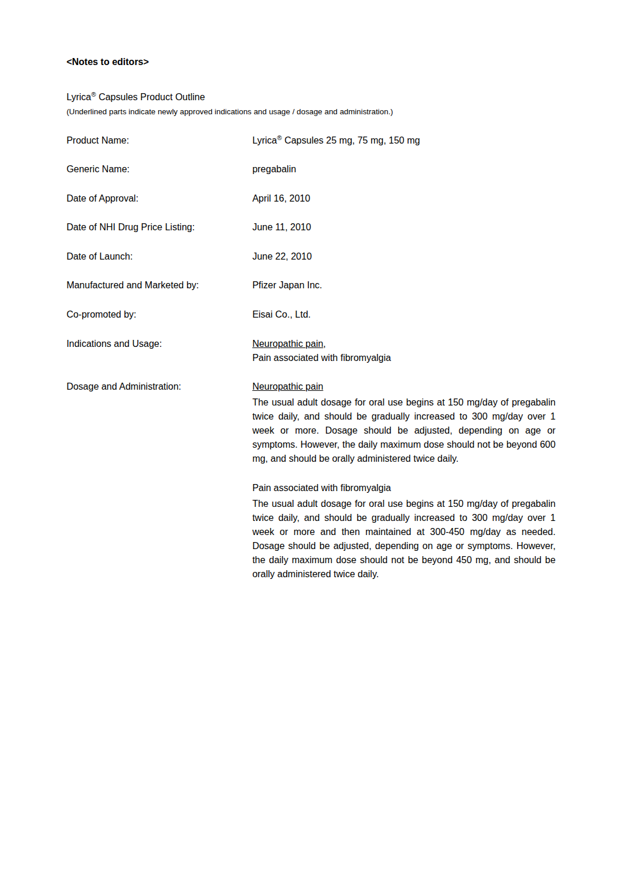<Notes to editors>
Lyrica® Capsules Product Outline
(Underlined parts indicate newly approved indications and usage / dosage and administration.)
| Product Name: | Lyrica ® Capsules 25 mg, 75 mg, 150 mg |
| Generic Name: | pregabalin |
| Date of Approval: | April 16, 2010 |
| Date of NHI Drug Price Listing: | June 11, 2010 |
| Date of Launch: | June 22, 2010 |
| Manufactured and Marketed by: | Pfizer Japan Inc. |
| Co-promoted by: | Eisai Co., Ltd. |
| Indications and Usage: | Neuropathic pain , Pain associated with fibromyalgia |
| Dosage and Administration: | Neuropathic pain The usual adult dosage for oral use begins at 150 mg/day of pregabalin twice daily, and should be gradually increased to 300 mg/day over 1 week or more. Dosage should be adjusted, depending on age or symptoms. However, the daily maximum dose should not be beyond 600 mg, and should be orally administered twice daily. Pain associated with fibromyalgia The usual adult dosage for oral use begins at 150 mg/day of pregabalin twice daily, and should be gradually increased to 300 mg/day over 1 week or more and then maintained at 300-450 mg/day as needed. Dosage should be adjusted, depending on age or symptoms. However, the daily maximum dose should not be beyond 450 mg, and should be orally administered twice daily. |